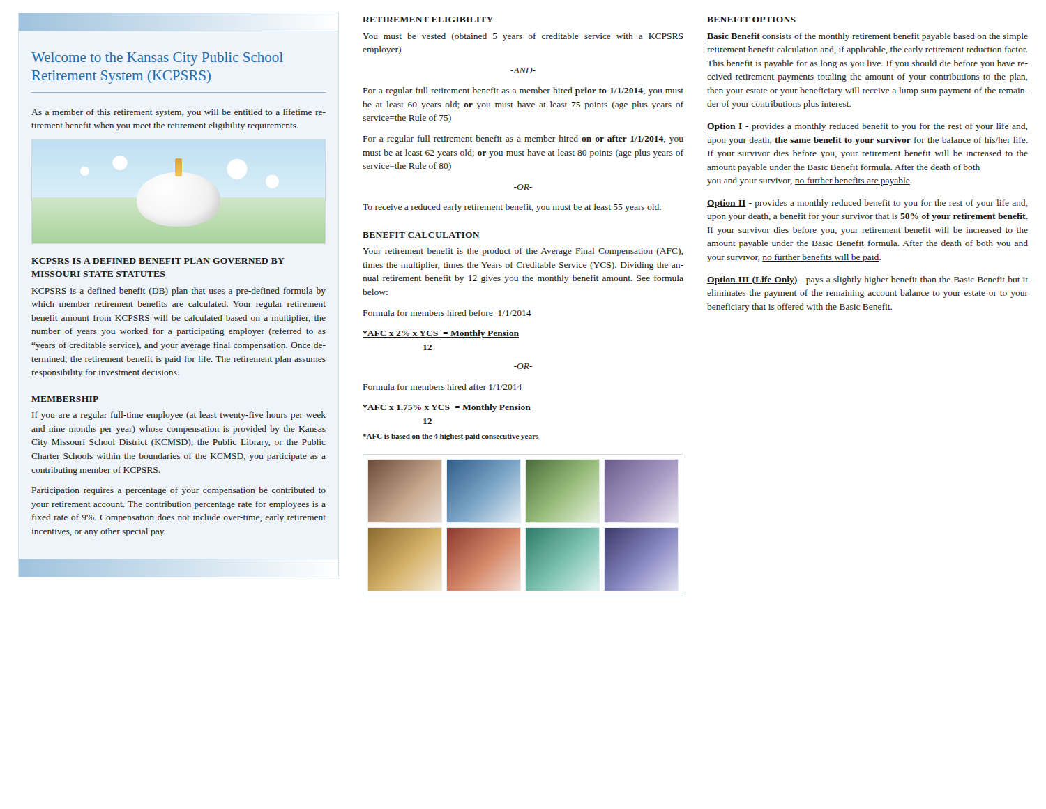Welcome to the Kansas City Public School Retirement System (KCPSRS)
As a member of this retirement system, you will be entitled to a lifetime retirement benefit when you meet the retirement eligibility requirements.
KCPSRS is a defined benefit plan governed by Missouri State Statutes
KCPSRS is a defined benefit (DB) plan that uses a pre-defined formula by which member retirement benefits are calculated. Your regular retirement benefit amount from KCPSRS will be calculated based on a multiplier, the number of years you worked for a participating employer (referred to as “years of creditable service), and your average final compensation. Once determined, the retirement benefit is paid for life. The retirement plan assumes responsibility for investment decisions.
Membership
If you are a regular full-time employee (at least twenty-five hours per week and nine months per year) whose compensation is provided by the Kansas City Missouri School District (KCMSD), the Public Library, or the Public Charter Schools within the boundaries of the KCMSD, you participate as a contributing member of KCPSRS.
Participation requires a percentage of your compensation be contributed to your retirement account. The contribution percentage rate for employees is a fixed rate of 9%. Compensation does not include over-time, early retirement incentives, or any other special pay.
Retirement Eligibility
You must be vested (obtained 5 years of creditable service with a KCPSRS employer)
-AND-
For a regular full retirement benefit as a member hired prior to 1/1/2014, you must be at least 60 years old; or you must have at least 75 points (age plus years of service=the Rule of 75)
For a regular full retirement benefit as a member hired on or after 1/1/2014, you must be at least 62 years old; or you must have at least 80 points (age plus years of service=the Rule of 80)
-OR-
To receive a reduced early retirement benefit, you must be at least 55 years old.
Benefit Calculation
Your retirement benefit is the product of the Average Final Compensation (AFC), times the multiplier, times the Years of Creditable Service (YCS). Dividing the annual retirement benefit by 12 gives you the monthly benefit amount. See formula below:
Formula for members hired before 1/1/2014
*AFC x 2% x YCS = Monthly Pension 12
-OR-
Formula for members hired after 1/1/2014
*AFC x 1.75% x YCS = Monthly Pension 12
*AFC is based on the 4 highest paid consecutive years
Benefit Options
Basic Benefit consists of the monthly retirement benefit payable based on the simple retirement benefit calculation and, if applicable, the early retirement reduction factor. This benefit is payable for as long as you live. If you should die before you have received retirement payments totaling the amount of your contributions to the plan, then your estate or your beneficiary will receive a lump sum payment of the remainder of your contributions plus interest.
Option I - provides a monthly reduced benefit to you for the rest of your life and, upon your death, the same benefit to your survivor for the balance of his/her life. If your survivor dies before you, your retirement benefit will be increased to the amount payable under the Basic Benefit formula. After the death of both
you and your survivor, no further benefits are payable.
Option II - provides a monthly reduced benefit to you for the rest of your life and, upon your death, a benefit for your survivor that is 50% of your retirement benefit. If your survivor dies before you, your retirement benefit will be increased to the amount payable under the Basic Benefit formula. After the death of both you and your survivor, no further benefits will be paid.
Option III (Life Only) - pays a slightly higher benefit than the Basic Benefit but it eliminates the payment of the remaining account balance to your estate or to your beneficiary that is offered with the Basic Benefit.